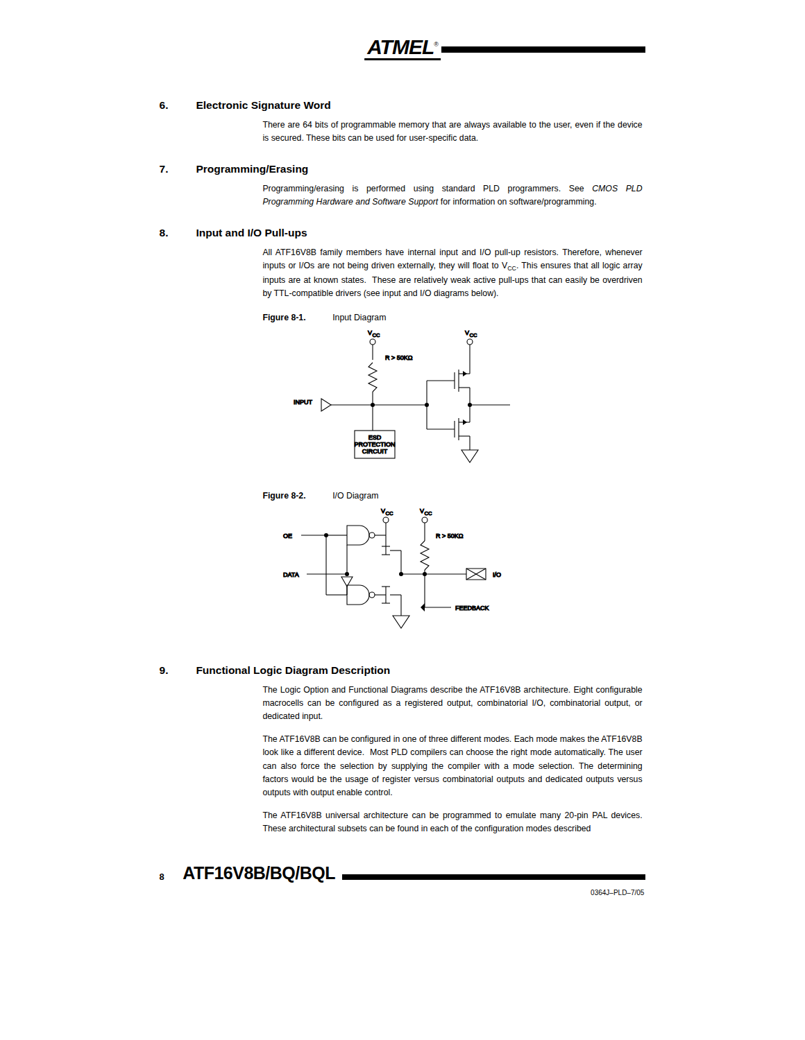ATMEL®
6.
Electronic Signature Word
There are 64 bits of programmable memory that are always available to the user, even if the device is secured. These bits can be used for user-specific data.
7.
Programming/Erasing
Programming/erasing is performed using standard PLD programmers. See CMOS PLD Programming Hardware and Software Support for information on software/programming.
8.
Input and I/O Pull-ups
All ATF16V8B family members have internal input and I/O pull-up resistors. Therefore, whenever inputs or I/Os are not being driven externally, they will float to VCC. This ensures that all logic array inputs are at known states. These are relatively weak active pull-ups that can easily be overdriven by TTL-compatible drivers (see input and I/O diagrams below).
Figure 8-1. Input Diagram
V CC V CC R > 50KΩ INPUT ESD PROTECTION CIRCUIT
Figure 8-2. I/O Diagram
V CC V CC R > 50KΩ OE DATA I/O FEEDBACK
9.
Functional Logic Diagram Description
The Logic Option and Functional Diagrams describe the ATF16V8B architecture. Eight configurable macrocells can be configured as a registered output, combinatorial I/O, combinatorial output, or dedicated input.
The ATF16V8B can be configured in one of three different modes. Each mode makes the ATF16V8B look like a different device. Most PLD compilers can choose the right mode automatically. The user can also force the selection by supplying the compiler with a mode selection. The determining factors would be the usage of register versus combinatorial outputs and dedicated outputs versus outputs with output enable control.
The ATF16V8B universal architecture can be programmed to emulate many 20-pin PAL devices. These architectural subsets can be found in each of the configuration modes described
8
ATF16V8B/BQ/BQL
0364J–PLD–7/05